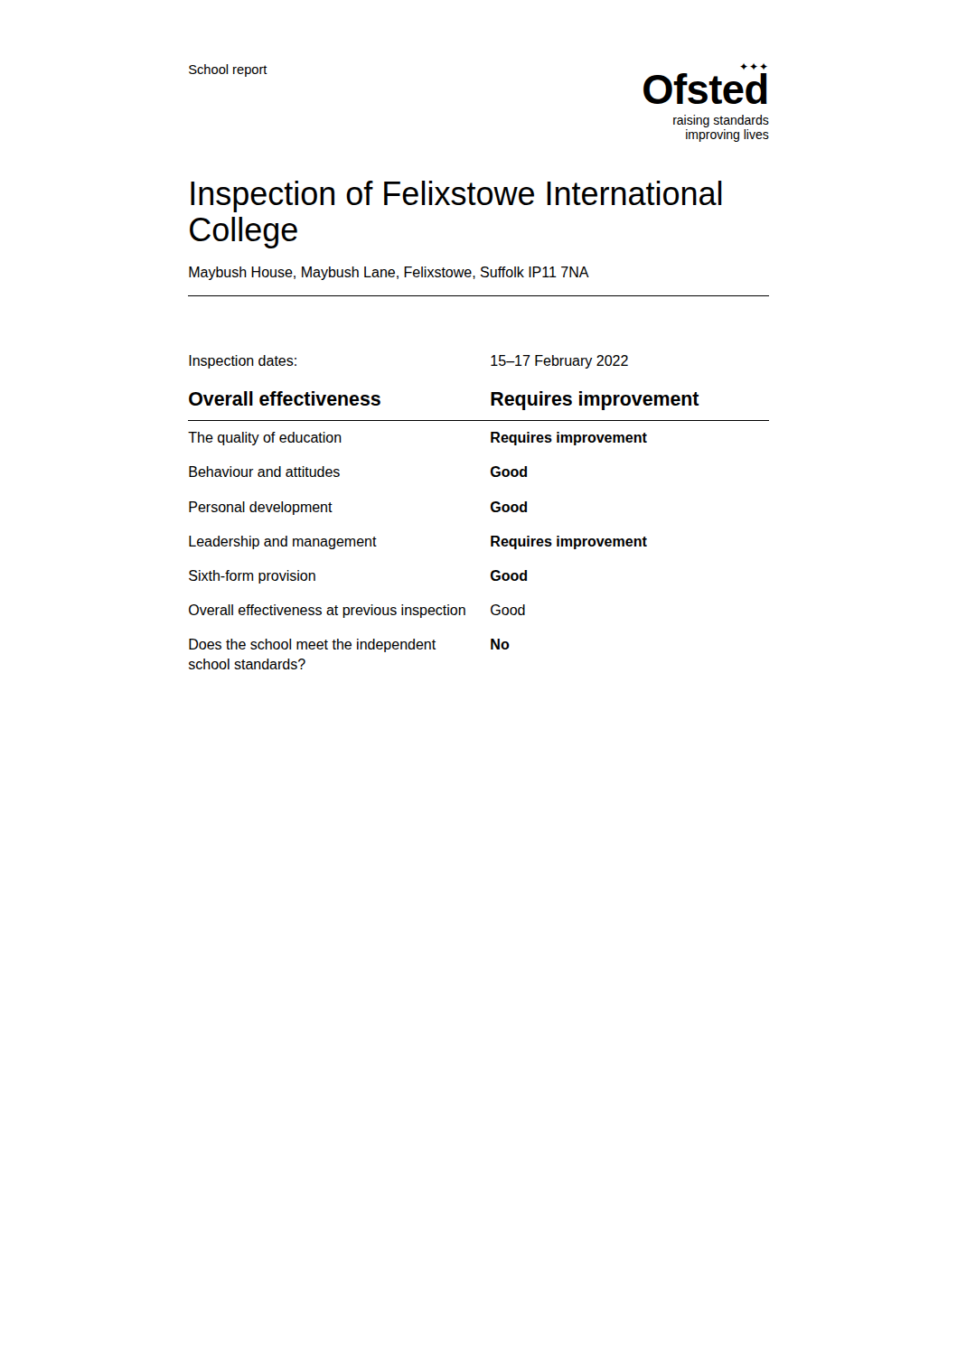School report
✦✦✦
Ofsted
raising standards
improving lives
Inspection of Felixstowe International College
Maybush House, Maybush Lane, Felixstowe, Suffolk IP11 7NA
| Inspection dates: | 15–17 February 2022 |
| Overall effectiveness | Requires improvement |
| The quality of education | Requires improvement |
| Behaviour and attitudes | Good |
| Personal development | Good |
| Leadership and management | Requires improvement |
| Sixth-form provision | Good |
| Overall effectiveness at previous inspection | Good |
| Does the school meet the independent school standards? | No |